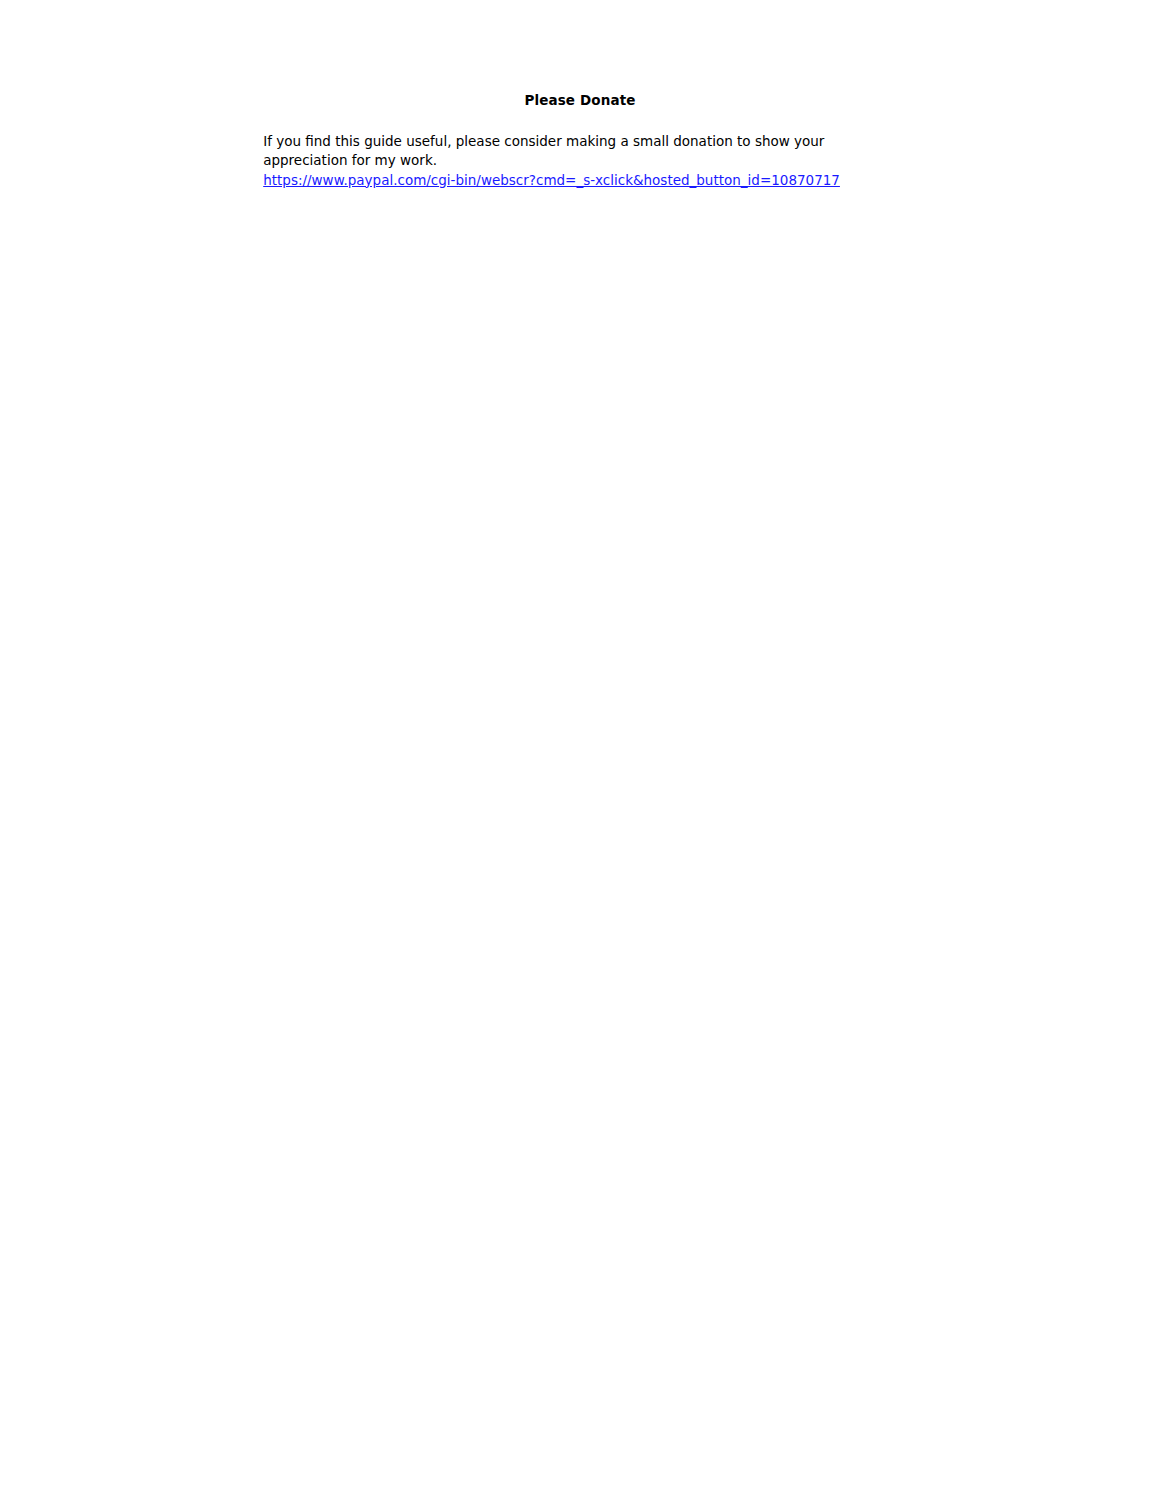Please Donate
If you find this guide useful, please consider making a small donation to show your appreciation for my work.
https://www.paypal.com/cgi-bin/webscr?cmd=_s-xclick&hosted_button_id=10870717